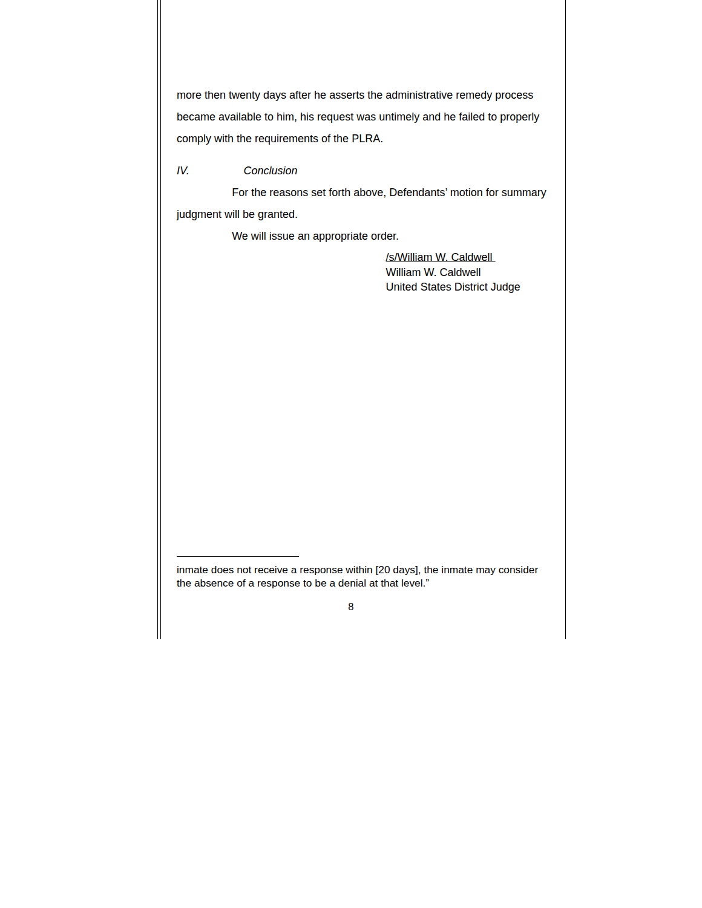more then twenty days after he asserts the administrative remedy process became available to him, his request was untimely and he failed to properly comply with the requirements of the PLRA.
IV. Conclusion
For the reasons set forth above, Defendants’ motion for summary judgment will be granted.
We will issue an appropriate order.
/s/William W. Caldwell
William W. Caldwell
United States District Judge
inmate does not receive a response within [20 days], the inmate may consider the absence of a response to be a denial at that level.”
8